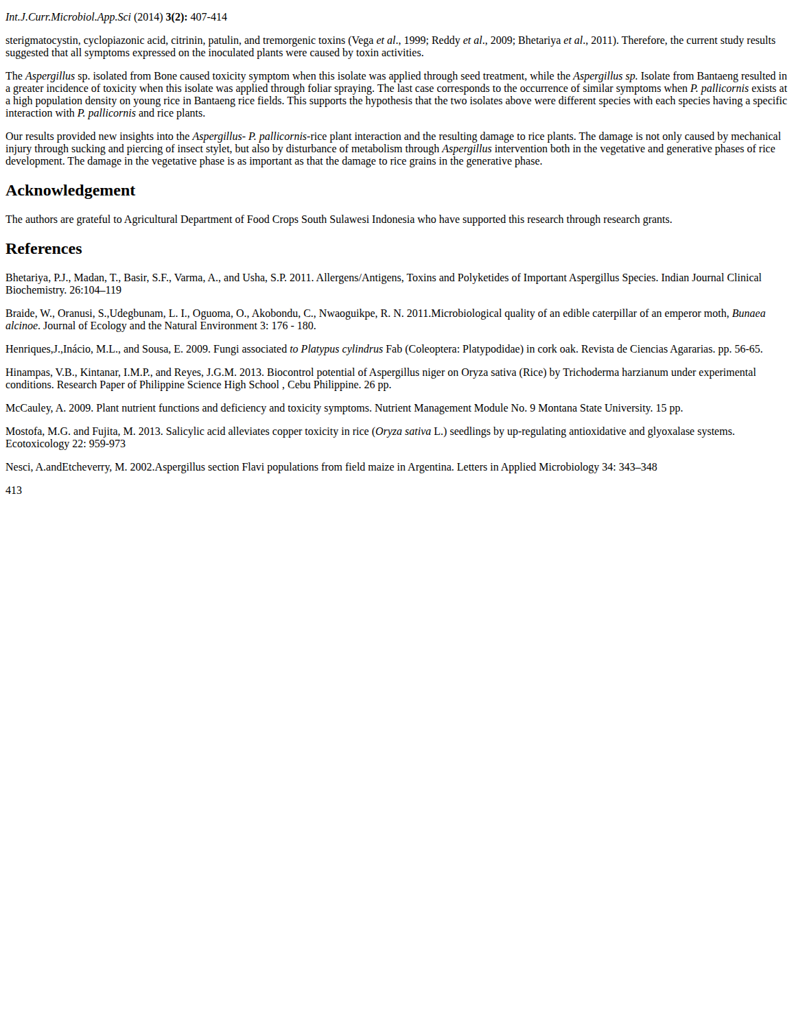Int.J.Curr.Microbiol.App.Sci (2014) 3(2): 407-414
sterigmatocystin, cyclopiazonic acid, citrinin, patulin, and tremorgenic toxins (Vega et al., 1999; Reddy et al., 2009; Bhetariya et al., 2011). Therefore, the current study results suggested that all symptoms expressed on the inoculated plants were caused by toxin activities.
The Aspergillus sp. isolated from Bone caused toxicity symptom when this isolate was applied through seed treatment, while the Aspergillus sp. Isolate from Bantaeng resulted in a greater incidence of toxicity when this isolate was applied through foliar spraying. The last case corresponds to the occurrence of similar symptoms when P. pallicornis exists at a high population density on young rice in Bantaeng rice fields. This supports the hypothesis that the two isolates above were different species with each species having a specific interaction with P. pallicornis and rice plants.
Our results provided new insights into the Aspergillus- P. pallicornis-rice plant interaction and the resulting damage to rice plants. The damage is not only caused by mechanical injury through sucking and piercing of insect stylet, but also by disturbance of metabolism through Aspergillus intervention both in the vegetative and generative phases of rice development. The damage in the vegetative phase is as important as that the damage to rice grains in the generative phase.
Acknowledgement
The authors are grateful to Agricultural Department of Food Crops South Sulawesi Indonesia who have supported this research through research grants.
References
Bhetariya, P.J., Madan, T., Basir, S.F., Varma, A., and Usha, S.P. 2011. Allergens/Antigens, Toxins and Polyketides of Important Aspergillus Species. Indian Journal Clinical Biochemistry. 26:104–119
Braide, W., Oranusi, S.,Udegbunam, L. I., Oguoma, O., Akobondu, C., Nwaoguikpe, R. N. 2011.Microbiological quality of an edible caterpillar of an emperor moth, Bunaea alcinoe. Journal of Ecology and the Natural Environment 3: 176 - 180.
Henriques,J.,Inácio, M.L., and Sousa, E. 2009. Fungi associated to Platypus cylindrus Fab (Coleoptera: Platypodidae) in cork oak. Revista de Ciencias Agararias. pp. 56-65.
Hinampas, V.B., Kintanar, I.M.P., and Reyes, J.G.M. 2013. Biocontrol potential of Aspergillus niger on Oryza sativa (Rice) by Trichoderma harzianum under experimental conditions. Research Paper of Philippine Science High School , Cebu Philippine. 26 pp.
McCauley, A. 2009. Plant nutrient functions and deficiency and toxicity symptoms. Nutrient Management Module No. 9 Montana State University. 15 pp.
Mostofa, M.G. and Fujita, M. 2013. Salicylic acid alleviates copper toxicity in rice (Oryza sativa L.) seedlings by up-regulating antioxidative and glyoxalase systems. Ecotoxicology 22: 959-973
Nesci, A.andEtcheverry, M. 2002.Aspergillus section Flavi populations from field maize in Argentina. Letters in Applied Microbiology 34: 343–348
413